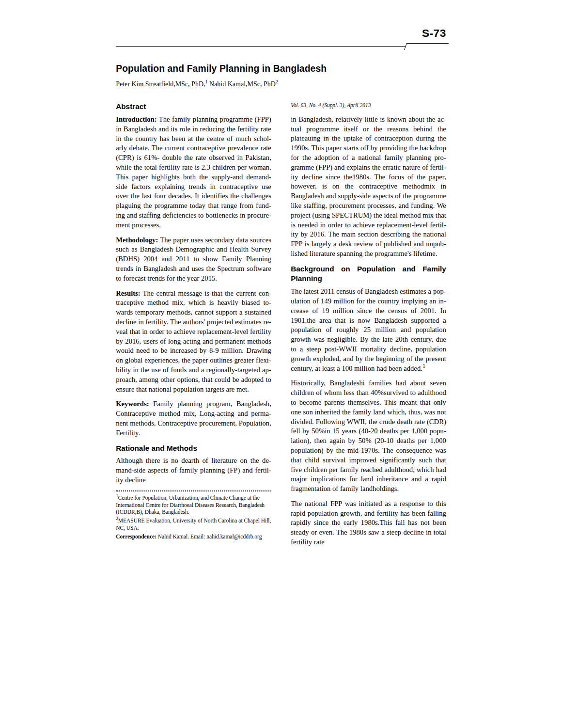S-73
Population and Family Planning in Bangladesh
Peter Kim Streatfield,MSc, PhD,1 Nahid Kamal,MSc, PhD2
Abstract
Introduction: The family planning programme (FPP) in Bangladesh and its role in reducing the fertility rate in the country has been at the centre of much scholarly debate. The current contraceptive prevalence rate (CPR) is 61%- double the rate observed in Pakistan, while the total fertility rate is 2.3 children per woman. This paper highlights both the supply-and demand-side factors explaining trends in contraceptive use over the last four decades. It identifies the challenges plaguing the programme today that range from funding and staffing deficiencies to bottlenecks in procurement processes.
Methodology: The paper uses secondary data sources such as Bangladesh Demographic and Health Survey (BDHS) 2004 and 2011 to show Family Planning trends in Bangladesh and uses the Spectrum software to forecast trends for the year 2015.
Results: The central message is that the current contraceptive method mix, which is heavily biased towards temporary methods, cannot support a sustained decline in fertility. The authors' projected estimates reveal that in order to achieve replacement-level fertility by 2016, users of long-acting and permanent methods would need to be increased by 8-9 million. Drawing on global experiences, the paper outlines greater flexibility in the use of funds and a regionally-targeted approach, among other options, that could be adopted to ensure that national population targets are met.
Keywords: Family planning program, Bangladesh, Contraceptive method mix, Long-acting and permanent methods, Contraceptive procurement, Population, Fertility.
Rationale and Methods
Although there is no dearth of literature on the demand-side aspects of family planning (FP) and fertility decline
1Centre for Population, Urbanization, and Climate Change at the International Centre for Diarrhoeal Diseases Research, Bangladesh (ICDDR,B), Dhaka, Bangladesh.
2MEASURE Evaluation, University of North Carolina at Chapel Hill, NC, USA.
Correspondence: Nahid Kamal. Email: nahid.kamal@icddrb.org
Vol. 63, No. 4 (Suppl. 3), April 2013
in Bangladesh, relatively little is known about the actual programme itself or the reasons behind the plateauing in the uptake of contraception during the 1990s. This paper starts off by providing the backdrop for the adoption of a national family planning programme (FPP) and explains the erratic nature of fertility decline since the1980s. The focus of the paper, however, is on the contraceptive methodmix in Bangladesh and supply-side aspects of the programme like staffing, procurement processes, and funding. We project (using SPECTRUM) the ideal method mix that is needed in order to achieve replacement-level fertility by 2016. The main section describing the national FPP is largely a desk review of published and unpublished literature spanning the programme's lifetime.
Background on Population and Family Planning
The latest 2011 census of Bangladesh estimates a population of 149 million for the country implying an increase of 19 million since the census of 2001. In 1901,the area that is now Bangladesh supported a population of roughly 25 million and population growth was negligible. By the late 20th century, due to a steep post-WWII mortality decline, population growth exploded, and by the beginning of the present century, at least a 100 million had been added.1
Historically, Bangladeshi families had about seven children of whom less than 40%survived to adulthood to become parents themselves. This meant that only one son inherited the family land which, thus, was not divided. Following WWII, the crude death rate (CDR) fell by 50%in 15 years (40-20 deaths per 1,000 population), then again by 50% (20-10 deaths per 1,000 population) by the mid-1970s. The consequence was that child survival improved significantly such that five children per family reached adulthood, which had major implications for land inheritance and a rapid fragmentation of family landholdings.
The national FPP was initiated as a response to this rapid population growth, and fertility has been falling rapidly since the early 1980s.This fall has not been steady or even. The 1980s saw a steep decline in total fertility rate